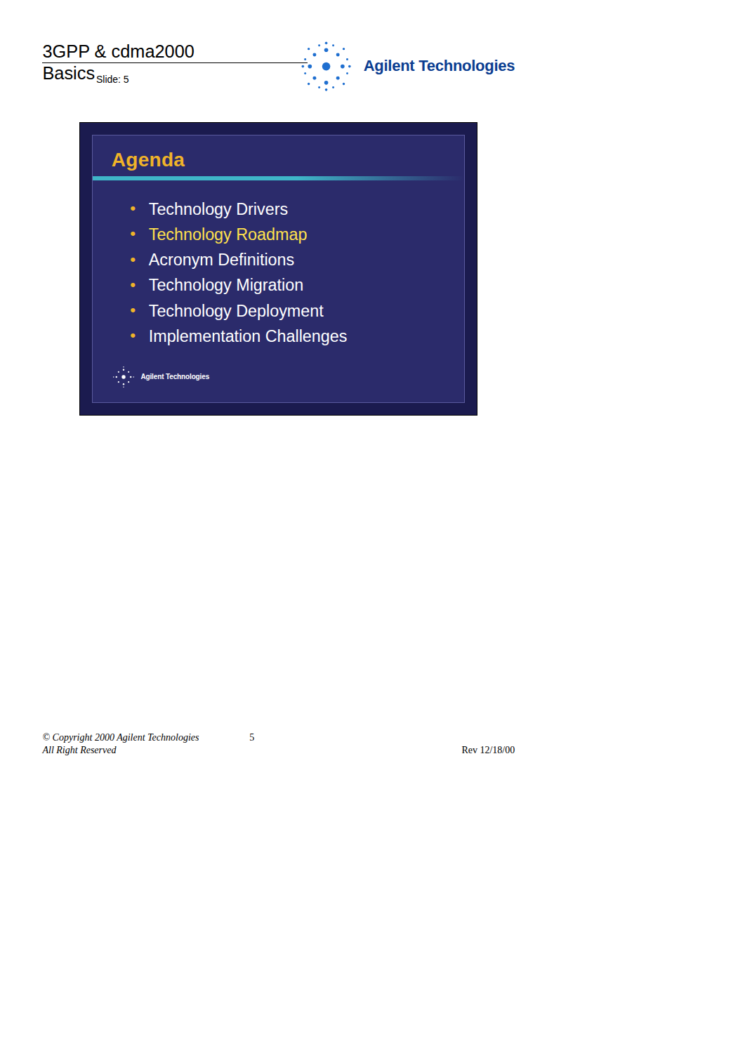3GPP & cdma2000
BasicsSlide: 5
Agilent Technologies
Agenda
Technology Drivers
Technology Roadmap
Acronym Definitions
Technology Migration
Technology Deployment
Implementation Challenges
Agilent Technologies
© Copyright 2000 Agilent Technologies
5
All Right Reserved
Rev 12/18/00